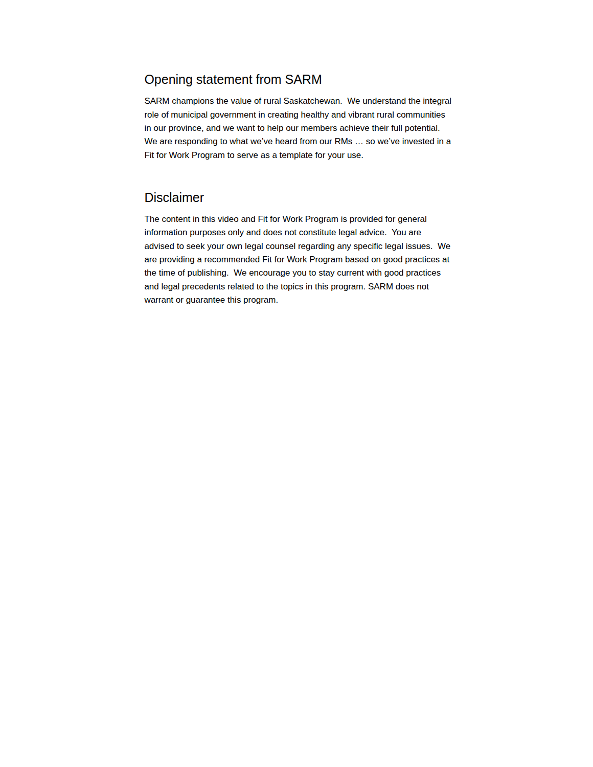Opening statement from SARM
SARM champions the value of rural Saskatchewan. We understand the integral role of municipal government in creating healthy and vibrant rural communities in our province, and we want to help our members achieve their full potential. We are responding to what we’ve heard from our RMs … so we’ve invested in a Fit for Work Program to serve as a template for your use.
Disclaimer
The content in this video and Fit for Work Program is provided for general information purposes only and does not constitute legal advice. You are advised to seek your own legal counsel regarding any specific legal issues. We are providing a recommended Fit for Work Program based on good practices at the time of publishing. We encourage you to stay current with good practices and legal precedents related to the topics in this program. SARM does not warrant or guarantee this program.